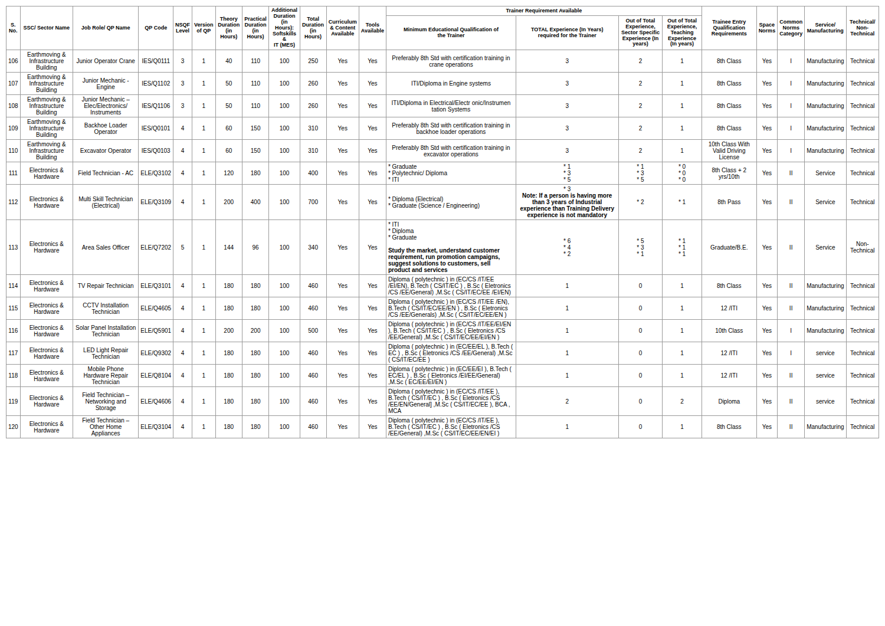| S. No. | SSC/ Sector Name | Job Role/ QP Name | QP Code | NSQF Level | Version of QP | Theory Duration (in Hours) | Practical Duration (in Hours) | Additional Duration (in Hours): Softskills & IT (MES) | Total Duration (in Hours) | Curriculum & Content Available | Tools Available | Trainer Requirement Available | Trainee Entry Qualification Requirements | Space Norms | Common Norms Category | Service/ Manufacturing | Technical/ Non- Technical |
| --- | --- | --- | --- | --- | --- | --- | --- | --- | --- | --- | --- | --- | --- | --- | --- | --- | --- |
| Minimum Educational Qualification of the Trainer | TOTAL Experience (In Years) required for the Trainer | Out of Total Experience, Sector Specific Experience (In years) | Out of Total Experience, Teaching Experience (In years) |
| 106 | Earthmoving & Infrastructure Building | Junior Operator Crane | IES/Q0111 | 3 | 1 | 40 | 110 | 100 | 250 | Yes | Yes | Preferably 8th Std with certification training in crane operations | 3 | 2 | 1 | 8th Class | Yes | I | Manufacturing | Technical |
| 107 | Earthmoving & Infrastructure Building | Junior Mechanic - Engine | IES/Q1102 | 3 | 1 | 50 | 110 | 100 | 260 | Yes | Yes | ITI/Diploma in Engine systems | 3 | 2 | 1 | 8th Class | Yes | I | Manufacturing | Technical |
| 108 | Earthmoving & Infrastructure Building | Junior Mechanic – Elec/Electronics/ Instruments | IES/Q1106 | 3 | 1 | 50 | 110 | 100 | 260 | Yes | Yes | ITI/Diploma in Electrical/Electr onic/Instrumen tation Systems | 3 | 2 | 1 | 8th Class | Yes | I | Manufacturing | Technical |
| 109 | Earthmoving & Infrastructure Building | Backhoe Loader Operator | IES/Q0101 | 4 | 1 | 60 | 150 | 100 | 310 | Yes | Yes | Preferably 8th Std with certification training in backhoe loader operations | 3 | 2 | 1 | 8th Class | Yes | I | Manufacturing | Technical |
| 110 | Earthmoving & Infrastructure Building | Excavator Operator | IES/Q0103 | 4 | 1 | 60 | 150 | 100 | 310 | Yes | Yes | Preferably 8th Std with certification training in excavator operations | 3 | 2 | 1 | 10th Class With Valid Driving License | Yes | I | Manufacturing | Technical |
| 111 | Electronics & Hardware | Field Technician - AC | ELE/Q3102 | 4 | 1 | 120 | 180 | 100 | 400 | Yes | Yes | * Graduate * Polytechnic/ Diploma * ITI | * 1 * 3 * 5 | * 1 * 3 * 5 | * 0 * 0 * 0 | 8th Class + 2 yrs/10th | Yes | II | Service | Technical |
| 112 | Electronics & Hardware | Multi Skill Technician (Electrical) | ELE/Q3109 | 4 | 1 | 200 | 400 | 100 | 700 | Yes | Yes | * Diploma (Electrical) * Graduate (Science / Engineering) | * 3 Note: If a person is having more than 3 years of Industrial experience than Training Delivery experience is not mandatory | * 2 | * 1 | 8th Pass | Yes | II | Service | Technical |
| 113 | Electronics & Hardware | Area Sales Officer | ELE/Q7202 | 5 | 1 | 144 | 96 | 100 | 340 | Yes | Yes | * ITI * Diploma * Graduate Study the market, understand customer requirement, run promotion campaigns, suggest solutions to customers, sell product and services | * 6 * 4 * 2 | * 5 * 3 * 1 | * 1 * 1 * 1 | Graduate/B.E. | Yes | II | Service | Non-Technical |
| 114 | Electronics & Hardware | TV Repair Technician | ELE/Q3101 | 4 | 1 | 180 | 180 | 100 | 460 | Yes | Yes | Diploma ( polytechnic ) in (EC/CS /IT/EE /EI/EN), B.Tech ( CS/IT/EC ) , B.Sc ( Eletronics /CS /EE/General) ,M.Sc ( CS/IT/EC/EE /EI/EN) | 1 | 0 | 1 | 8th Class | Yes | II | Manufacturing | Technical |
| 115 | Electronics & Hardware | CCTV Installation Technician | ELE/Q4605 | 4 | 1 | 180 | 180 | 100 | 460 | Yes | Yes | Diploma ( polytechnic ) in (EC/CS /IT/EE /EN), B.Tech ( CS/IT/EC/EE/EN ) , B.Sc ( Eletronics /CS /EE/Generals) ,M.Sc ( CS/IT/EC/EE/EN ) | 1 | 0 | 1 | 12 /ITI | Yes | II | Manufacturing | Technical |
| 116 | Electronics & Hardware | Solar Panel Installation Technician | ELE/Q5901 | 4 | 1 | 200 | 200 | 100 | 500 | Yes | Yes | Diploma ( polytechnic ) in (EC/CS /IT/EE/EI/EN ), B.Tech ( CS/IT/EC ) , B.Sc ( Eletronics /CS /EE/General) ,M.Sc ( CS/IT/EC/EE/EI/EN ) | 1 | 0 | 1 | 10th Class | Yes | I | Manufacturing | Technical |
| 117 | Electronics & Hardware | LED Light Repair Technician | ELE/Q9302 | 4 | 1 | 180 | 180 | 100 | 460 | Yes | Yes | Diploma ( polytechnic ) in (EC/EE/EL ), B.Tech ( EC ) , B.Sc ( Eletronics /CS /EE/General) ,M.Sc ( CS/IT/EC/EE ) | 1 | 0 | 1 | 12 /ITI | Yes | I | service | Technical |
| 118 | Electronics & Hardware | Mobile Phone Hardware Repair Technician | ELE/Q8104 | 4 | 1 | 180 | 180 | 100 | 460 | Yes | Yes | Diploma ( polytechnic ) in (EC/EE/EI ), B.Tech ( EC/EL ) , B.Sc ( Eletronics /EI/EE/General) ,M.Sc ( EC/EE/EI/EN ) | 1 | 0 | 1 | 12 /ITI | Yes | II | service | Technical |
| 119 | Electronics & Hardware | Field Technician – Networking and Storage | ELE/Q4606 | 4 | 1 | 180 | 180 | 100 | 460 | Yes | Yes | Diploma ( polytechnic ) in (EC/CS /IT/EE ), B.Tech ( CS/IT/EC ) , B.Sc ( Eletronics /CS /EE/EN/General] ,M.Sc ( CS/IT/EC/EE ), BCA , MCA | 2 | 0 | 2 | Diploma | Yes | II | service | Technical |
| 120 | Electronics & Hardware | Field Technician – Other Home Appliances | ELE/Q3104 | 4 | 1 | 180 | 180 | 100 | 460 | Yes | Yes | Diploma ( polytechnic ) in (EC/CS /IT/EE ), B.Tech ( CS/IT/EC ) , B.Sc ( Eletronics /CS /EE/General) ,M.Sc ( CS/IT/EC/EE/EN/EI ) | 1 | 0 | 1 | 8th Class | Yes | II | Manufacturing | Technical |